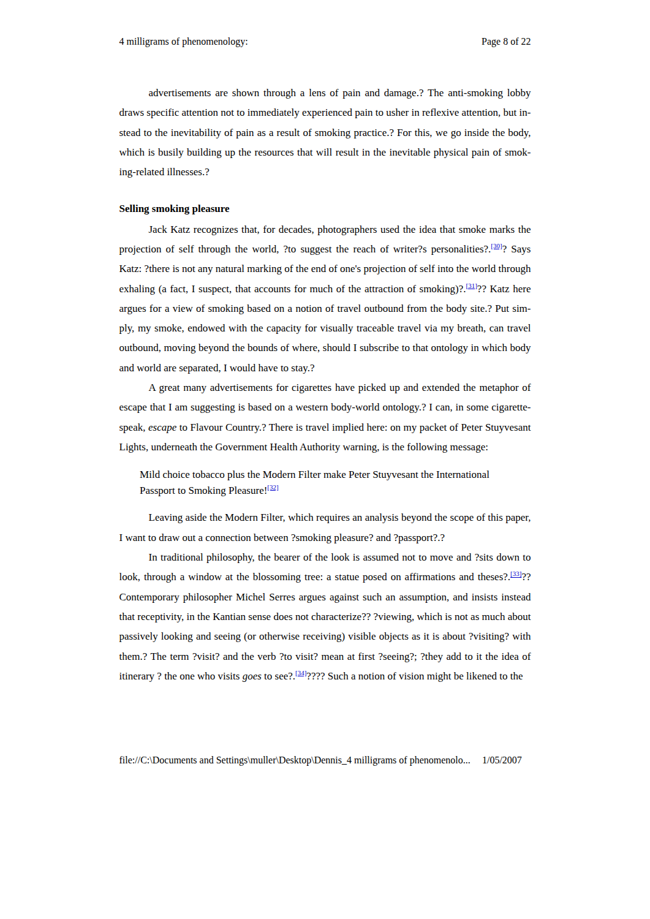4 milligrams of phenomenology: Page 8 of 22
advertisements are shown through a lens of pain and damage.? The anti-smoking lobby draws specific attention not to immediately experienced pain to usher in reflexive attention, but instead to the inevitability of pain as a result of smoking practice.? For this, we go inside the body, which is busily building up the resources that will result in the inevitable physical pain of smoking-related illnesses.?
Selling smoking pleasure
Jack Katz recognizes that, for decades, photographers used the idea that smoke marks the projection of self through the world, ?to suggest the reach of writer?s personalities?.[30]? Says Katz: ?there is not any natural marking of the end of one's projection of self into the world through exhaling (a fact, I suspect, that accounts for much of the attraction of smoking)?.[31]?? Katz here argues for a view of smoking based on a notion of travel outbound from the body site.? Put simply, my smoke, endowed with the capacity for visually traceable travel via my breath, can travel outbound, moving beyond the bounds of where, should I subscribe to that ontology in which body and world are separated, I would have to stay.?
A great many advertisements for cigarettes have picked up and extended the metaphor of escape that I am suggesting is based on a western body-world ontology.? I can, in some cigarette-speak, escape to Flavour Country.? There is travel implied here: on my packet of Peter Stuyvesant Lights, underneath the Government Health Authority warning, is the following message:
Mild choice tobacco plus the Modern Filter make Peter Stuyvesant the International Passport to Smoking Pleasure![32]
Leaving aside the Modern Filter, which requires an analysis beyond the scope of this paper, I want to draw out a connection between ?smoking pleasure? and ?passport?.?
In traditional philosophy, the bearer of the look is assumed not to move and ?sits down to look, through a window at the blossoming tree: a statue posed on affirmations and theses?.[33]?? Contemporary philosopher Michel Serres argues against such an assumption, and insists instead that receptivity, in the Kantian sense does not characterize?? ?viewing, which is not as much about passively looking and seeing (or otherwise receiving) visible objects as it is about ?visiting? with them.? The term ?visit? and the verb ?to visit? mean at first ?seeing?; ?they add to it the idea of itinerary ? the one who visits goes to see?.[34]???? Such a notion of vision might be likened to the
file://C:\Documents and Settings\muller\Desktop\Dennis_4 milligrams of phenomenolo...1/05/2007